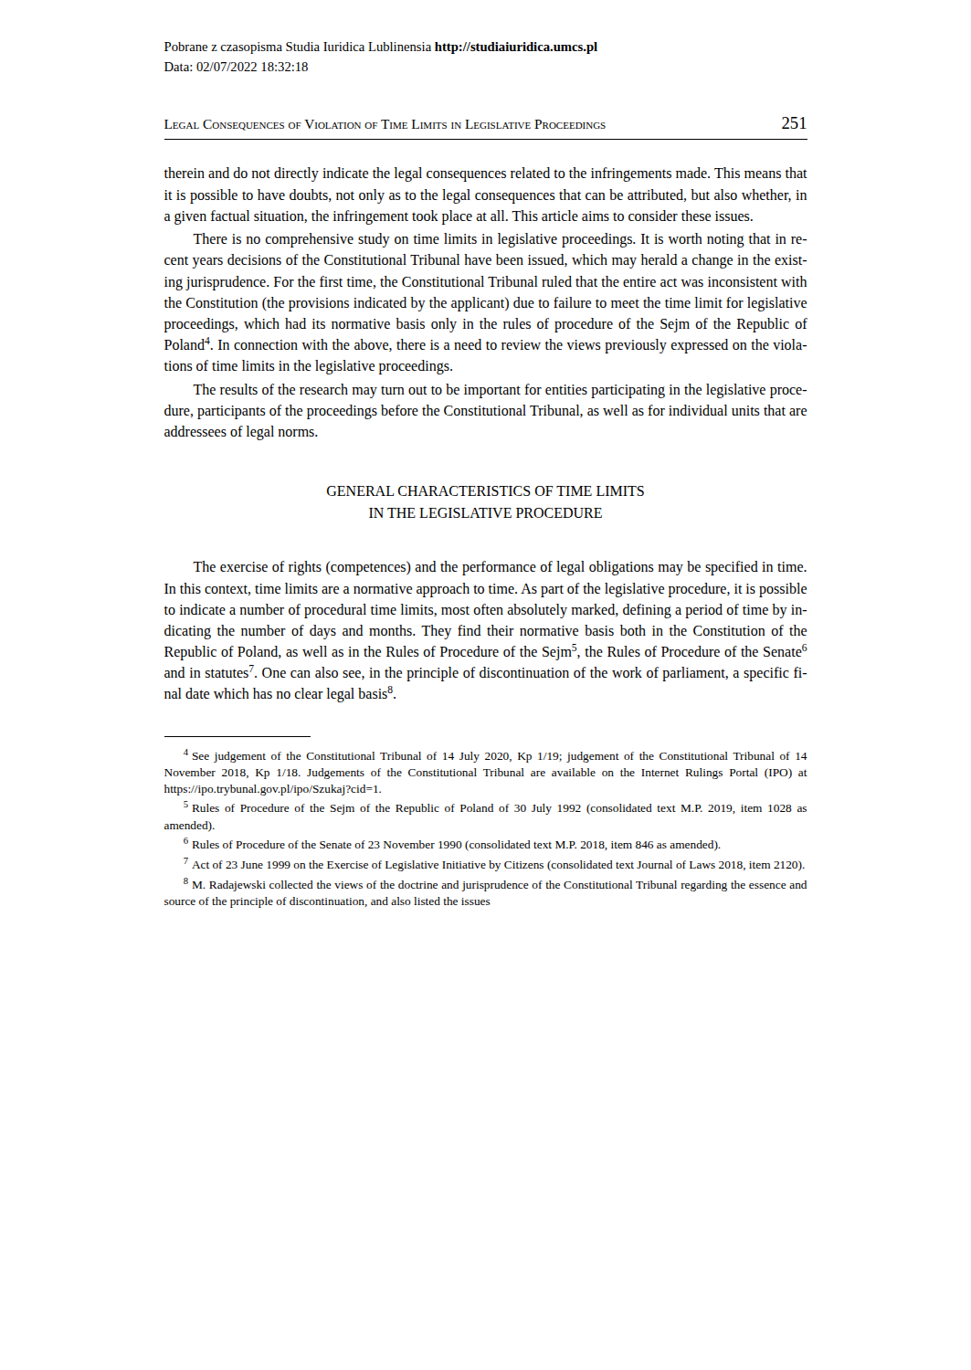Pobrane z czasopisma Studia Iuridica Lublinensia http://studiaiuridica.umcs.pl
Data: 02/07/2022 18:32:18
Legal Consequences of Violation of Time Limits in Legislative Proceedings 251
therein and do not directly indicate the legal consequences related to the infringements made. This means that it is possible to have doubts, not only as to the legal consequences that can be attributed, but also whether, in a given factual situation, the infringement took place at all. This article aims to consider these issues.
There is no comprehensive study on time limits in legislative proceedings. It is worth noting that in recent years decisions of the Constitutional Tribunal have been issued, which may herald a change in the existing jurisprudence. For the first time, the Constitutional Tribunal ruled that the entire act was inconsistent with the Constitution (the provisions indicated by the applicant) due to failure to meet the time limit for legislative proceedings, which had its normative basis only in the rules of procedure of the Sejm of the Republic of Poland4. In connection with the above, there is a need to review the views previously expressed on the violations of time limits in the legislative proceedings.
The results of the research may turn out to be important for entities participating in the legislative procedure, participants of the proceedings before the Constitutional Tribunal, as well as for individual units that are addressees of legal norms.
General characteristics of time limits
in the legislative procedure
The exercise of rights (competences) and the performance of legal obligations may be specified in time. In this context, time limits are a normative approach to time. As part of the legislative procedure, it is possible to indicate a number of procedural time limits, most often absolutely marked, defining a period of time by indicating the number of days and months. They find their normative basis both in the Constitution of the Republic of Poland, as well as in the Rules of Procedure of the Sejm5, the Rules of Procedure of the Senate6 and in statutes7. One can also see, in the principle of discontinuation of the work of parliament, a specific final date which has no clear legal basis8.
4 See judgement of the Constitutional Tribunal of 14 July 2020, Kp 1/19; judgement of the Constitutional Tribunal of 14 November 2018, Kp 1/18. Judgements of the Constitutional Tribunal are available on the Internet Rulings Portal (IPO) at https://ipo.trybunal.gov.pl/ipo/Szukaj?cid=1.
5 Rules of Procedure of the Sejm of the Republic of Poland of 30 July 1992 (consolidated text M.P. 2019, item 1028 as amended).
6 Rules of Procedure of the Senate of 23 November 1990 (consolidated text M.P. 2018, item 846 as amended).
7 Act of 23 June 1999 on the Exercise of Legislative Initiative by Citizens (consolidated text Journal of Laws 2018, item 2120).
8 M. Radajewski collected the views of the doctrine and jurisprudence of the Constitutional Tribunal regarding the essence and source of the principle of discontinuation, and also listed the issues